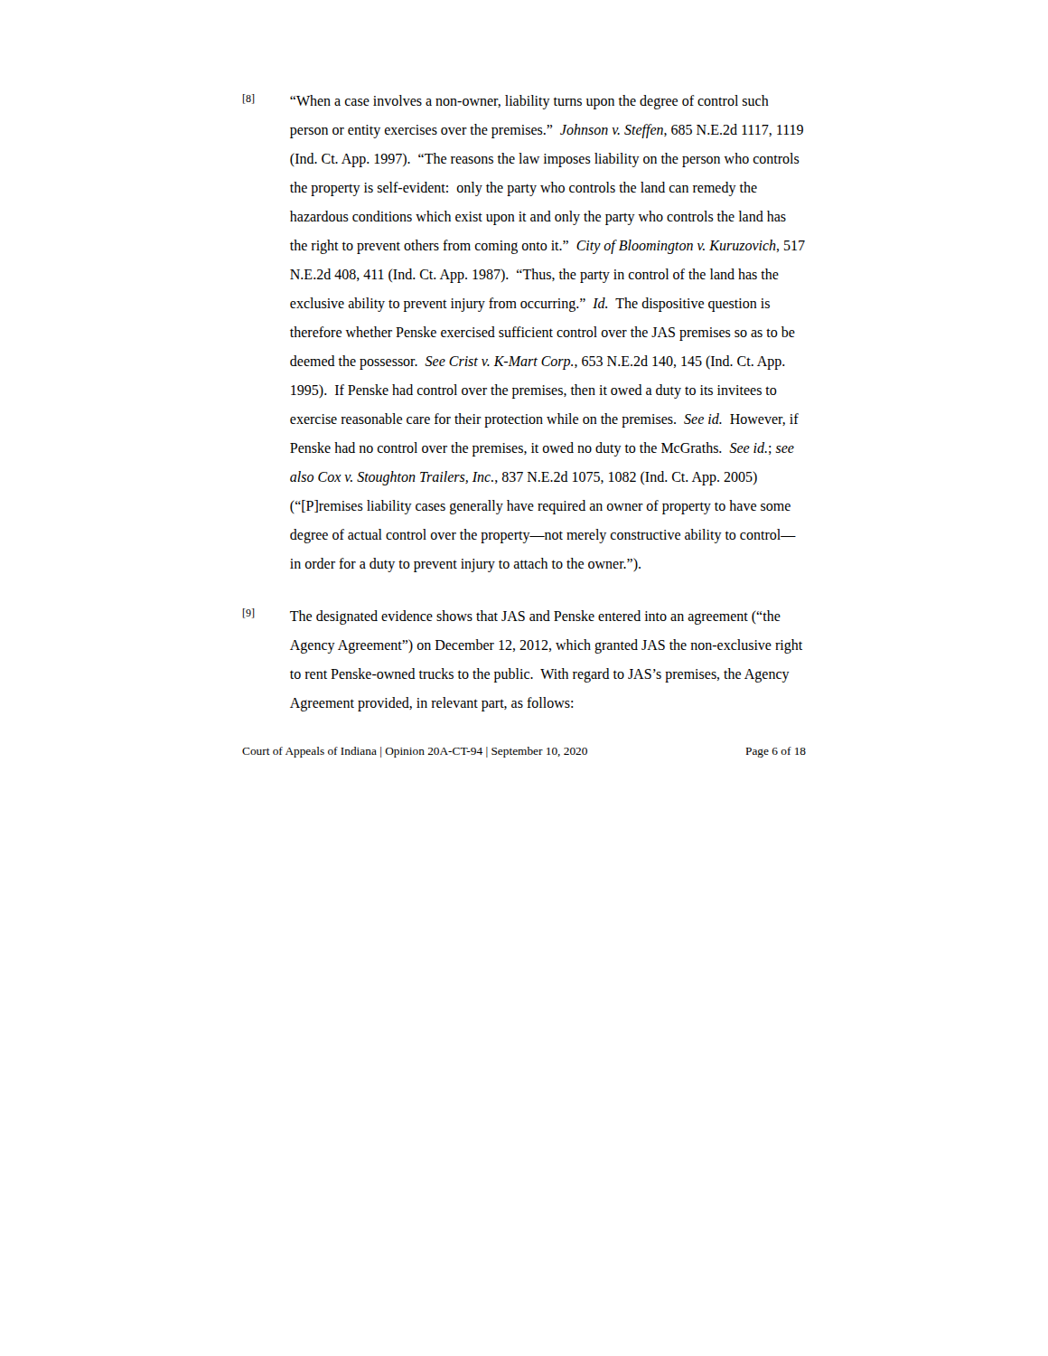[8]
“When a case involves a non-owner, liability turns upon the degree of control such person or entity exercises over the premises.” Johnson v. Steffen, 685 N.E.2d 1117, 1119 (Ind. Ct. App. 1997). “The reasons the law imposes liability on the person who controls the property is self-evident: only the party who controls the land can remedy the hazardous conditions which exist upon it and only the party who controls the land has the right to prevent others from coming onto it.” City of Bloomington v. Kuruzovich, 517 N.E.2d 408, 411 (Ind. Ct. App. 1987). “Thus, the party in control of the land has the exclusive ability to prevent injury from occurring.” Id. The dispositive question is therefore whether Penske exercised sufficient control over the JAS premises so as to be deemed the possessor. See Crist v. K-Mart Corp., 653 N.E.2d 140, 145 (Ind. Ct. App. 1995). If Penske had control over the premises, then it owed a duty to its invitees to exercise reasonable care for their protection while on the premises. See id. However, if Penske had no control over the premises, it owed no duty to the McGraths. See id.; see also Cox v. Stoughton Trailers, Inc., 837 N.E.2d 1075, 1082 (Ind. Ct. App. 2005) (“[P]remises liability cases generally have required an owner of property to have some degree of actual control over the property—not merely constructive ability to control—in order for a duty to prevent injury to attach to the owner.”).
[9]
The designated evidence shows that JAS and Penske entered into an agreement (“the Agency Agreement”) on December 12, 2012, which granted JAS the non-exclusive right to rent Penske-owned trucks to the public. With regard to JAS’s premises, the Agency Agreement provided, in relevant part, as follows:
Court of Appeals of Indiana | Opinion 20A-CT-94 | September 10, 2020
Page 6 of 18